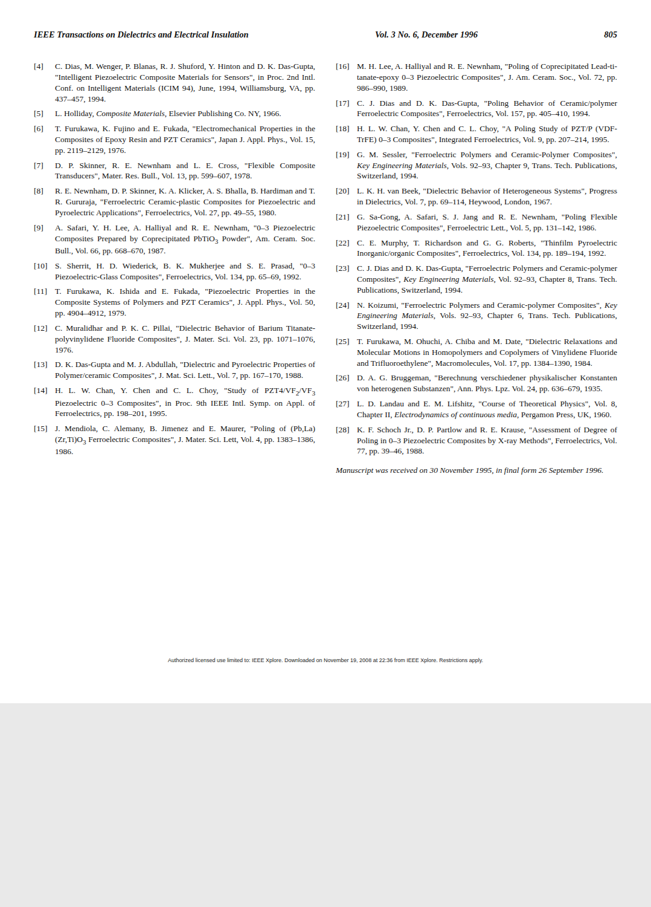IEEE Transactions on Dielectrics and Electrical Insulation Vol. 3 No. 6, December 1996 805
[4] C. Dias, M. Wenger, P. Blanas, R. J. Shuford, Y. Hinton and D. K. Das-Gupta, "Intelligent Piezoelectric Composite Materials for Sensors", in Proc. 2nd Intl. Conf. on Intelligent Materials (ICIM 94), June, 1994, Williamsburg, VA, pp. 437–457, 1994.
[5] L. Holliday, Composite Materials, Elsevier Publishing Co. NY, 1966.
[6] T. Furukawa, K. Fujino and E. Fukada, "Electromechanical Properties in the Composites of Epoxy Resin and PZT Ceramics", Japan J. Appl. Phys., Vol. 15, pp. 2119–2129, 1976.
[7] D. P. Skinner, R. E. Newnham and L. E. Cross, "Flexible Composite Transducers", Mater. Res. Bull., Vol. 13, pp. 599–607, 1978.
[8] R. E. Newnham, D. P. Skinner, K. A. Klicker, A. S. Bhalla, B. Hardiman and T. R. Gururaja, "Ferroelectric Ceramic-plastic Composites for Piezoelectric and Pyroelectric Applications", Ferroelectrics, Vol. 27, pp. 49–55, 1980.
[9] A. Safari, Y. H. Lee, A. Halliyal and R. E. Newnham, "0–3 Piezoelectric Composites Prepared by Coprecipitated PbTiO3 Powder", Am. Ceram. Soc. Bull., Vol. 66, pp. 668–670, 1987.
[10] S. Sherrit, H. D. Wiederick, B. K. Mukherjee and S. E. Prasad, "0–3 Piezoelectric-Glass Composites", Ferroelectrics, Vol. 134, pp. 65–69, 1992.
[11] T. Furukawa, K. Ishida and E. Fukada, "Piezoelectric Properties in the Composite Systems of Polymers and PZT Ceramics", J. Appl. Phys., Vol. 50, pp. 4904–4912, 1979.
[12] C. Muralidhar and P. K. C. Pillai, "Dielectric Behavior of Barium Titanate-polyvinylidene Fluoride Composites", J. Mater. Sci. Vol. 23, pp. 1071–1076, 1976.
[13] D. K. Das-Gupta and M. J. Abdullah, "Dielectric and Pyroelectric Properties of Polymer/ceramic Composites", J. Mat. Sci. Lett., Vol. 7, pp. 167–170, 1988.
[14] H. L. W. Chan, Y. Chen and C. L. Choy, "Study of PZT4/VF2/VF3 Piezoelectric 0–3 Composites", in Proc. 9th IEEE Intl. Symp. on Appl. of Ferroelectrics, pp. 198–201, 1995.
[15] J. Mendiola, C. Alemany, B. Jimenez and E. Maurer, "Poling of (Pb,La)(Zr,Ti)O3 Ferroelectric Composites", J. Mater. Sci. Lett, Vol. 4, pp. 1383–1386, 1986.
[16] M. H. Lee, A. Halliyal and R. E. Newnham, "Poling of Coprecipitated Lead-titanate-epoxy 0–3 Piezoelectric Composites", J. Am. Ceram. Soc., Vol. 72, pp. 986–990, 1989.
[17] C. J. Dias and D. K. Das-Gupta, "Poling Behavior of Ceramic/polymer Ferroelectric Composites", Ferroelectrics, Vol. 157, pp. 405–410, 1994.
[18] H. L. W. Chan, Y. Chen and C. L. Choy, "A Poling Study of PZT/P (VDF-TrFE) 0–3 Composites", Integrated Ferroelectrics, Vol. 9, pp. 207–214, 1995.
[19] G. M. Sessler, "Ferroelectric Polymers and Ceramic-Polymer Composites", Key Engineering Materials, Vols. 92–93, Chapter 9, Trans. Tech. Publications, Switzerland, 1994.
[20] L. K. H. van Beek, "Dielectric Behavior of Heterogeneous Systems", Progress in Dielectrics, Vol. 7, pp. 69–114, Heywood, London, 1967.
[21] G. Sa-Gong, A. Safari, S. J. Jang and R. E. Newnham, "Poling Flexible Piezoelectric Composites", Ferroelectric Lett., Vol. 5, pp. 131–142, 1986.
[22] C. E. Murphy, T. Richardson and G. G. Roberts, "Thinfilm Pyroelectric Inorganic/organic Composites", Ferroelectrics, Vol. 134, pp. 189–194, 1992.
[23] C. J. Dias and D. K. Das-Gupta, "Ferroelectric Polymers and Ceramic-polymer Composites", Key Engineering Materials, Vol. 92–93, Chapter 8, Trans. Tech. Publications, Switzerland, 1994.
[24] N. Koizumi, "Ferroelectric Polymers and Ceramic-polymer Composites", Key Engineering Materials, Vols. 92–93, Chapter 6, Trans. Tech. Publications, Switzerland, 1994.
[25] T. Furukawa, M. Ohuchi, A. Chiba and M. Date, "Dielectric Relaxations and Molecular Motions in Homopolymers and Copolymers of Vinylidene Fluoride and Trifluoroethylene", Macromolecules, Vol. 17, pp. 1384–1390, 1984.
[26] D. A. G. Bruggeman, "Berechnung verschiedener physikalischer Konstanten von heterogenen Substanzen", Ann. Phys. Lpz. Vol. 24, pp. 636–679, 1935.
[27] L. D. Landau and E. M. Lifshitz, "Course of Theoretical Physics", Vol. 8, Chapter II, Electrodynamics of continuous media, Pergamon Press, UK, 1960.
[28] K. F. Schoch Jr., D. P. Partlow and R. E. Krause, "Assessment of Degree of Poling in 0–3 Piezoelectric Composites by X-ray Methods", Ferroelectrics, Vol. 77, pp. 39–46, 1988.
Manuscript was received on 30 November 1995, in final form 26 September 1996.
Authorized licensed use limited to: IEEE Xplore. Downloaded on November 19, 2008 at 22:36 from IEEE Xplore. Restrictions apply.